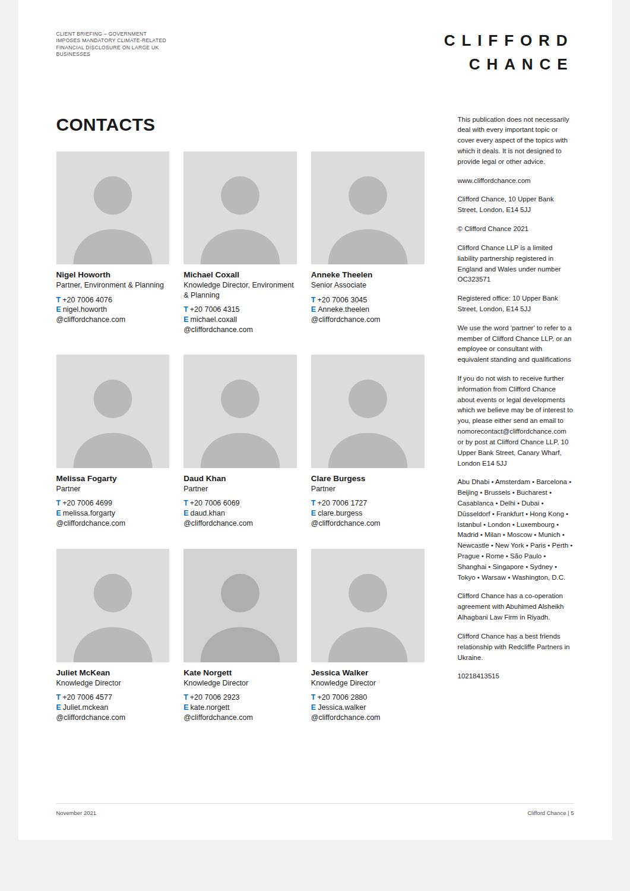Client Briefing – Government
imposes mandatory climate-related
financial disclosure on large UK
businesses
CLIFFORD CHANCE
CONTACTS
Nigel Howorth
Partner, Environment & Planning
T+20 7006 4076
Enigel.howorth@cliffordchance.com
Michael Coxall
Knowledge Director, Environment & Planning
T+20 7006 4315
Emichael.coxall@cliffordchance.com
Anneke Theelen
Senior Associate
T+20 7006 3045
EAnneke.theelen@cliffordchance.com
Melissa Fogarty
Partner
T+20 7006 4699
Emelissa.forgarty@cliffordchance.com
Daud Khan
Partner
T+20 7006 6069
Edaud.khan@cliffordchance.com
Clare Burgess
Partner
T+20 7006 1727
Eclare.burgess@cliffordchance.com
Juliet McKean
Knowledge Director
T+20 7006 4577
EJuliet.mckean@cliffordchance.com
Kate Norgett
Knowledge Director
T+20 7006 2923
Ekate.norgett@cliffordchance.com
Jessica Walker
Knowledge Director
T+20 7006 2880
EJessica.walker@cliffordchance.com
This publication does not necessarily deal with every important topic or cover every aspect of the topics with which it deals. It is not designed to provide legal or other advice.
www.cliffordchance.com
Clifford Chance, 10 Upper Bank Street, London, E14 5JJ
© Clifford Chance 2021
Clifford Chance LLP is a limited liability partnership registered in England and Wales under number OC323571
Registered office: 10 Upper Bank Street, London, E14 5JJ
We use the word 'partner' to refer to a member of Clifford Chance LLP, or an employee or consultant with equivalent standing and qualifications
If you do not wish to receive further information from Clifford Chance about events or legal developments which we believe may be of interest to you, please either send an email to nomorecontact@cliffordchance.com or by post at Clifford Chance LLP, 10 Upper Bank Street, Canary Wharf, London E14 5JJ
Abu Dhabi • Amsterdam • Barcelona • Beijing • Brussels • Bucharest • Casablanca • Delhi • Dubai • Düsseldorf • Frankfurt • Hong Kong • Istanbul • London • Luxembourg • Madrid • Milan • Moscow • Munich • Newcastle • New York • Paris • Perth • Prague • Rome • São Paulo • Shanghai • Singapore • Sydney • Tokyo • Warsaw • Washington, D.C.
Clifford Chance has a co-operation agreement with Abuhimed Alsheikh Alhagbani Law Firm in Riyadh.
Clifford Chance has a best friends relationship with Redcliffe Partners in Ukraine.
10218413515
November 2021 Clifford Chance | 5